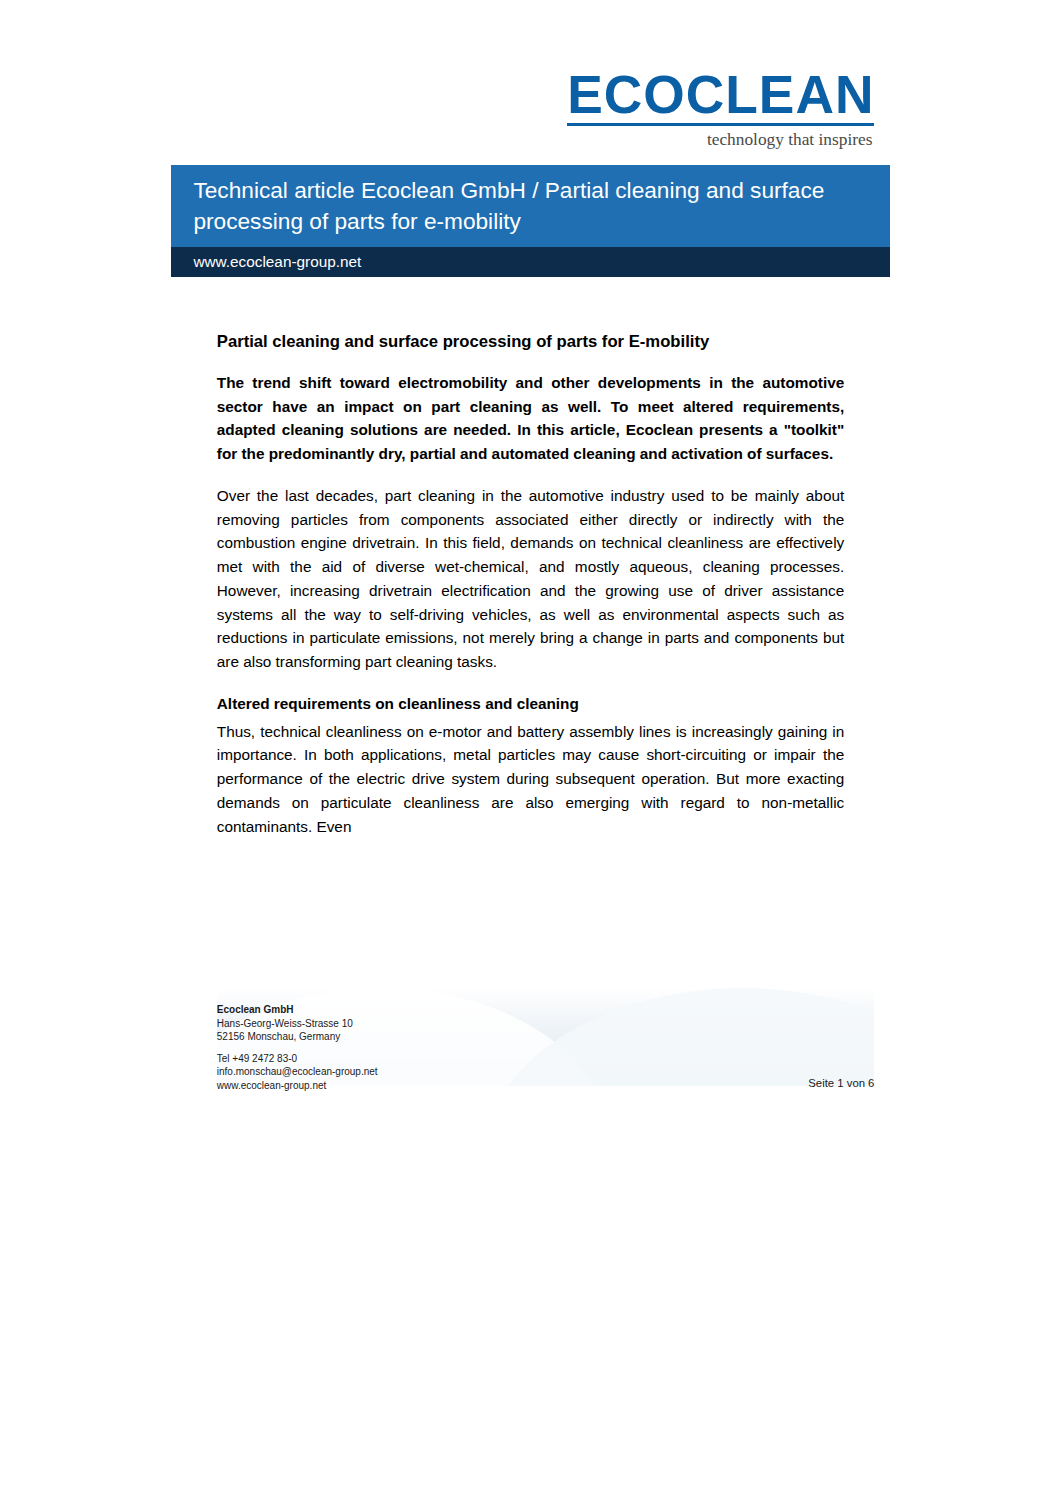ECOCLEAN
technology that inspires
Technical article Ecoclean GmbH / Partial cleaning and surface processing of parts for e-mobility
www.ecoclean-group.net
Partial cleaning and surface processing of parts for E-mobility
The trend shift toward electromobility and other developments in the automotive sector have an impact on part cleaning as well. To meet altered requirements, adapted cleaning solutions are needed. In this article, Ecoclean presents a "toolkit" for the predominantly dry, partial and automated cleaning and activation of surfaces.
Over the last decades, part cleaning in the automotive industry used to be mainly about removing particles from components associated either directly or indirectly with the combustion engine drivetrain. In this field, demands on technical cleanliness are effectively met with the aid of diverse wet-chemical, and mostly aqueous, cleaning processes. However, increasing drivetrain electrification and the growing use of driver assistance systems all the way to self-driving vehicles, as well as environmental aspects such as reductions in particulate emissions, not merely bring a change in parts and components but are also transforming part cleaning tasks.
Altered requirements on cleanliness and cleaning
Thus, technical cleanliness on e-motor and battery assembly lines is increasingly gaining in importance. In both applications, metal particles may cause short-circuiting or impair the performance of the electric drive system during subsequent operation. But more exacting demands on particulate cleanliness are also emerging with regard to non-metallic contaminants. Even
Ecoclean GmbH
Hans-Georg-Weiss-Strasse 10
52156 Monschau, Germany Tel +49 2472 83-0
info.monschau@ecoclean-group.net
www.ecoclean-group.net
Seite 1 von 6